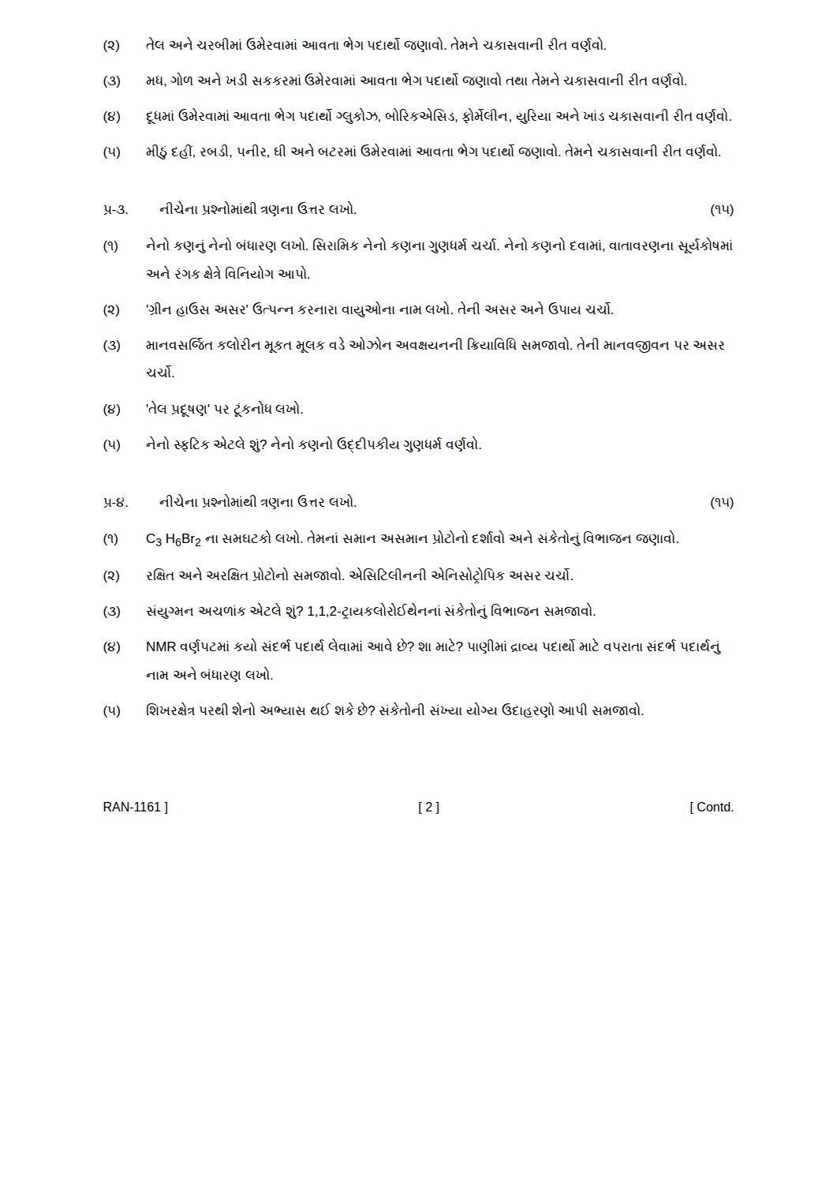(૨) તેલ અને ચરબીમાં ઉમેરવામાં આવતા ભેગ પદાર્થો જણાવો. તેમને ચકાસવાની રીત વર્ણવો.
(૩) મધ, ગોળ અને ખડી સકકરમાં ઉમેરવામાં આવતા ભેગ પદાર્થો જણાવો તથા તેમને ચકાસવાની રીત વર્ણવો.
(૪) દૂધમાં ઉમેરવામાં આવતા ભેગ પદાર્થો ગ્લુકોઝ, બોરિકએસિડ, ફોર્મેલીન, યુરિયા અને ખાંડ ચકાસવાની રીત વર્ણવો.
(૫) મીઠું દહીં, રબડી, પનીર, ઘી અને બટરમાં ઉમેરવામાં આવતા ભેગ પદાર્થો જણાવો. તેમને ચકાસવાની રીત વર્ણવો.
પ્ર-૩. નીચેના પ્રશ્નોમાંથી ત્રણના ઉત્તર લખો. (૧૫)
(૧) નેનો કણનું નેનો બંધારણ લખો. સિરામિક નેનો કણના ગુણધર્મ ચર્ચા. નેનો કણનો દવામાં, વાતાવરણના સૂર્યકોષમાં અને રંગક ક્ષેત્રે વિનિયોગ આપો.
(૨)'ગ્રીન હાઉસ અસર' ઉત્પન્ન કરનારા વાયુઓના નામ લખો. તેની અસર અને ઉપાય ચર્ચો.
(૩) માનવસર્જિત કલોરીન મૂકત મૂલક વડે ઓઝોન અવક્ષયનની ક્રિયાવિધિ સમજાવો. તેની માનવજીવન પર અસર ચર્ચો.
(૪)'તેલ પ્રદૂષણ' પર ટૂંકનોંધ લખો.
(૫) નેનો સ્ફટિક એટલે શું? નેનો કણનો ઉદ્દીપકીય ગુણધર્મ વર્ણવો.
પ્ર-૪. નીચેના પ્રશ્નોમાંથી ત્રણના ઉત્તર લખો. (૧૫)
(૧) C3 H6Br2 ના સમઘટકો લખો. તેમનાં સમાન અસમાન પ્રોટોનો દર્શાવો અને સંકેતોનું વિભાજન જણાવો.
(૨) રક્ષિત અને અરક્ષિત પ્રોટોનો સમજાવો. એસિટિલીનની એનિસોટ્રોપિક અસર ચર્ચો.
(૩) સંયુગ્મન અચળાંક એટલે શું? 1,1,2-ટ્રાયકલોરોઈથેનનાં સંકેતોનું વિભાજન સમજાવો.
(૪) NMR વર્ણપટમાં કયો સંદર્ભ પદાર્થ લેવામાં આવે છે? શા માટે? પાણીમાં દ્રાવ્ય પદાર્થો માટે વપરાતા સંદર્ભ પદાર્થનું નામ અને બંધારણ લખો.
(૫) શિખરક્ષેત્ર પરથી શેનો અભ્યાસ થઈ શકે છે? સંકેતોની સંખ્યા યોગ્ય ઉદાહરણો આપી સમજાવો.
RAN-1161 ] [ 2 ] [ Contd.